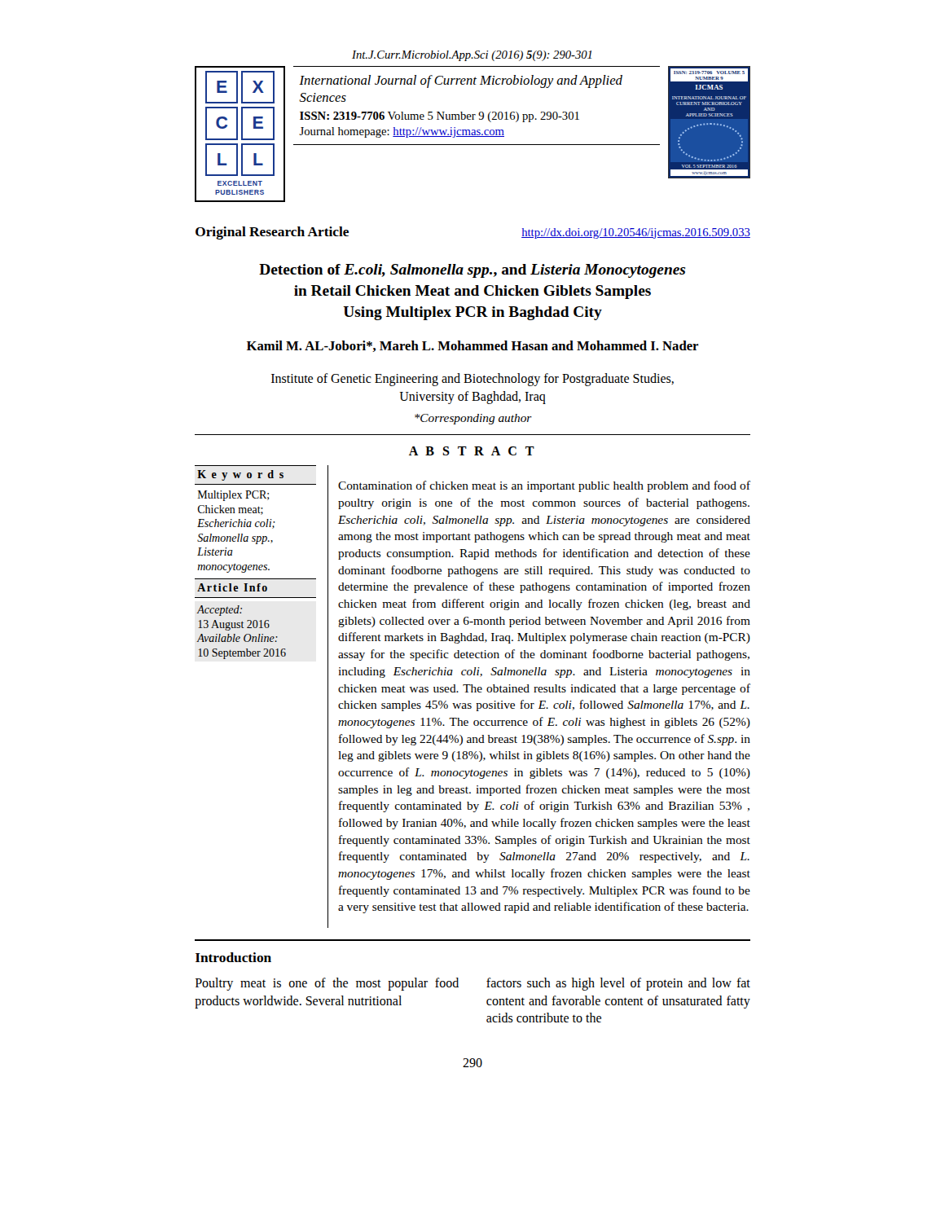Int.J.Curr.Microbiol.App.Sci (2016) 5(9): 290-301
EX CE LL
EXCELLENT
PUBLISHERS
International Journal of Current Microbiology and Applied Sciences
ISSN: 2319-7706 Volume 5 Number 9 (2016) pp. 290-301
Journal homepage: http://www.ijcmas.com
ISSN: 2319-7706 VOLUME 5 NUMBER 9
IJCMAS
INTERNATIONAL JOURNAL OF
CURRENT MICROBIOLOGY AND
APPLIED SCIENCES
VOL 5 SEPTEMBER 2016
www.ijcmas.com
Original Research Article
http://dx.doi.org/10.20546/ijcmas.2016.509.033
Detection of E.coli, Salmonella spp., and Listeria Monocytogenes
in Retail Chicken Meat and Chicken Giblets Samples
Using Multiplex PCR in Baghdad City
Kamil M. AL-Jobori*, Mareh L. Mohammed Hasan and Mohammed I. Nader
Institute of Genetic Engineering and Biotechnology for Postgraduate Studies,
University of Baghdad, Iraq
*Corresponding author
A B S T R A C T
K e y w o r d s
Multiplex PCR;
Chicken meat;
Escherichia coli;
Salmonella spp.,
Listeria
monocytogenes.
Article Info
Accepted:
13 August 2016
Available Online:
10 September 2016
Contamination of chicken meat is an important public health problem and food of poultry origin is one of the most common sources of bacterial pathogens. Escherichia coli, Salmonella spp. and Listeria monocytogenes are considered among the most important pathogens which can be spread through meat and meat products consumption. Rapid methods for identification and detection of these dominant foodborne pathogens are still required. This study was conducted to determine the prevalence of these pathogens contamination of imported frozen chicken meat from different origin and locally frozen chicken (leg, breast and giblets) collected over a 6-month period between November and April 2016 from different markets in Baghdad, Iraq. Multiplex polymerase chain reaction (m-PCR) assay for the specific detection of the dominant foodborne bacterial pathogens, including Escherichia coli, Salmonella spp. and Listeria monocytogenes in chicken meat was used. The obtained results indicated that a large percentage of chicken samples 45% was positive for E. coli, followed Salmonella 17%, and L. monocytogenes 11%. The occurrence of E. coli was highest in giblets 26 (52%) followed by leg 22(44%) and breast 19(38%) samples. The occurrence of S.spp. in leg and giblets were 9 (18%), whilst in giblets 8(16%) samples. On other hand the occurrence of L. monocytogenes in giblets was 7 (14%), reduced to 5 (10%) samples in leg and breast. imported frozen chicken meat samples were the most frequently contaminated by E. coli of origin Turkish 63% and Brazilian 53% , followed by Iranian 40%, and while locally frozen chicken samples were the least frequently contaminated 33%. Samples of origin Turkish and Ukrainian the most frequently contaminated by Salmonella 27and 20% respectively, and L. monocytogenes 17%, and whilst locally frozen chicken samples were the least frequently contaminated 13 and 7% respectively. Multiplex PCR was found to be a very sensitive test that allowed rapid and reliable identification of these bacteria.
Introduction
Poultry meat is one of the most popular food products worldwide. Several nutritional
factors such as high level of protein and low fat content and favorable content of unsaturated fatty acids contribute to the
290